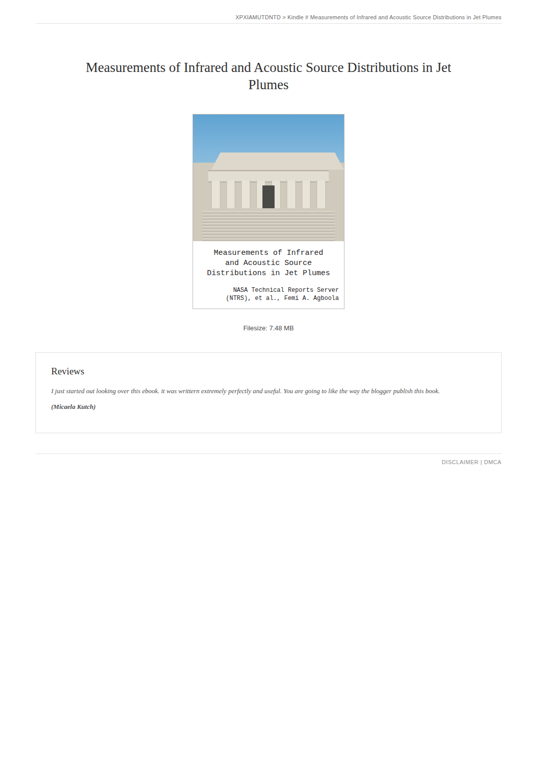XPXIAMUTDNTD > Kindle # Measurements of Infrared and Acoustic Source Distributions in Jet Plumes
Measurements of Infrared and Acoustic Source Distributions in Jet Plumes
Measurements of Infrared
and Acoustic Source
Distributions in Jet Plumes
NASA Technical Reports Server
(NTRS), et al., Femi A. Agboola
Filesize: 7.48 MB
Reviews
I just started out looking over this ebook. it was writtern extremely perfectly and useful. You are going to like the way the blogger publish this book.
(Micaela Kutch)
DISCLAIMER | DMCA